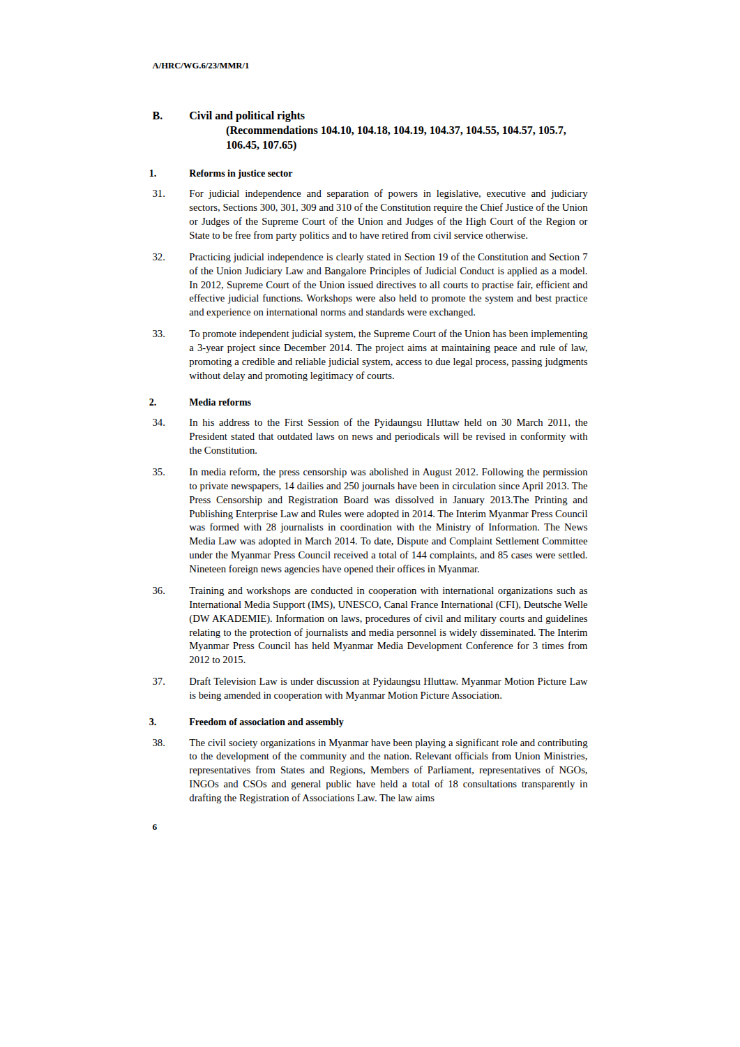A/HRC/WG.6/23/MMR/1
B. Civil and political rights
(Recommendations 104.10, 104.18, 104.19, 104.37, 104.55, 104.57, 105.7, 106.45, 107.65)
1. Reforms in justice sector
31. For judicial independence and separation of powers in legislative, executive and judiciary sectors, Sections 300, 301, 309 and 310 of the Constitution require the Chief Justice of the Union or Judges of the Supreme Court of the Union and Judges of the High Court of the Region or State to be free from party politics and to have retired from civil service otherwise.
32. Practicing judicial independence is clearly stated in Section 19 of the Constitution and Section 7 of the Union Judiciary Law and Bangalore Principles of Judicial Conduct is applied as a model. In 2012, Supreme Court of the Union issued directives to all courts to practise fair, efficient and effective judicial functions. Workshops were also held to promote the system and best practice and experience on international norms and standards were exchanged.
33. To promote independent judicial system, the Supreme Court of the Union has been implementing a 3-year project since December 2014. The project aims at maintaining peace and rule of law, promoting a credible and reliable judicial system, access to due legal process, passing judgments without delay and promoting legitimacy of courts.
2. Media reforms
34. In his address to the First Session of the Pyidaungsu Hluttaw held on 30 March 2011, the President stated that outdated laws on news and periodicals will be revised in conformity with the Constitution.
35. In media reform, the press censorship was abolished in August 2012. Following the permission to private newspapers, 14 dailies and 250 journals have been in circulation since April 2013. The Press Censorship and Registration Board was dissolved in January 2013.The Printing and Publishing Enterprise Law and Rules were adopted in 2014. The Interim Myanmar Press Council was formed with 28 journalists in coordination with the Ministry of Information. The News Media Law was adopted in March 2014. To date, Dispute and Complaint Settlement Committee under the Myanmar Press Council received a total of 144 complaints, and 85 cases were settled. Nineteen foreign news agencies have opened their offices in Myanmar.
36. Training and workshops are conducted in cooperation with international organizations such as International Media Support (IMS), UNESCO, Canal France International (CFI), Deutsche Welle (DW AKADEMIE). Information on laws, procedures of civil and military courts and guidelines relating to the protection of journalists and media personnel is widely disseminated. The Interim Myanmar Press Council has held Myanmar Media Development Conference for 3 times from 2012 to 2015.
37. Draft Television Law is under discussion at Pyidaungsu Hluttaw. Myanmar Motion Picture Law is being amended in cooperation with Myanmar Motion Picture Association.
3. Freedom of association and assembly
38. The civil society organizations in Myanmar have been playing a significant role and contributing to the development of the community and the nation. Relevant officials from Union Ministries, representatives from States and Regions, Members of Parliament, representatives of NGOs, INGOs and CSOs and general public have held a total of 18 consultations transparently in drafting the Registration of Associations Law. The law aims
6